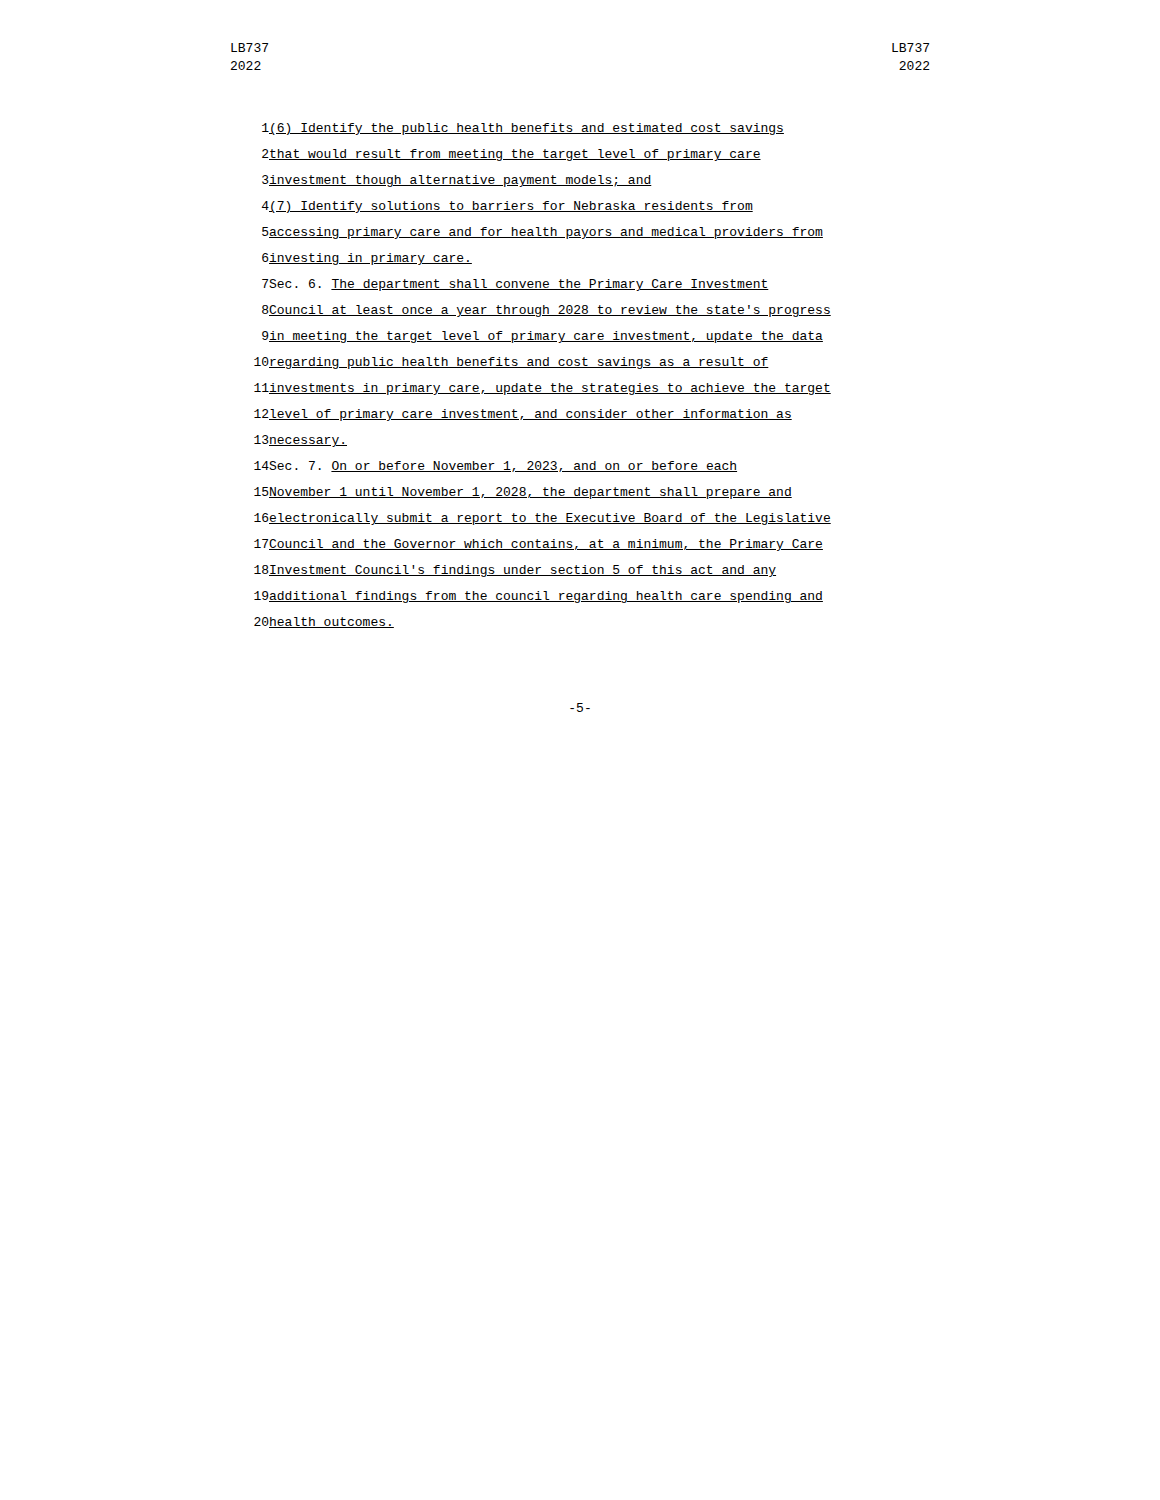LB737
2022
LB737
2022
| 1 | (6) Identify the public health benefits and estimated cost savings |
| 2 | that would result from meeting the target level of primary care |
| 3 | investment though alternative payment models; and |
| 4 | (7) Identify solutions to barriers for Nebraska residents from |
| 5 | accessing primary care and for health payors and medical providers from |
| 6 | investing in primary care. |
| 7 | Sec. 6. The department shall convene the Primary Care Investment |
| 8 | Council at least once a year through 2028 to review the state's progress |
| 9 | in meeting the target level of primary care investment, update the data |
| 10 | regarding public health benefits and cost savings as a result of |
| 11 | investments in primary care, update the strategies to achieve the target |
| 12 | level of primary care investment, and consider other information as |
| 13 | necessary. |
| 14 | Sec. 7. On or before November 1, 2023, and on or before each |
| 15 | November 1 until November 1, 2028, the department shall prepare and |
| 16 | electronically submit a report to the Executive Board of the Legislative |
| 17 | Council and the Governor which contains, at a minimum, the Primary Care |
| 18 | Investment Council's findings under section 5 of this act and any |
| 19 | additional findings from the council regarding health care spending and |
| 20 | health outcomes. |
-5-